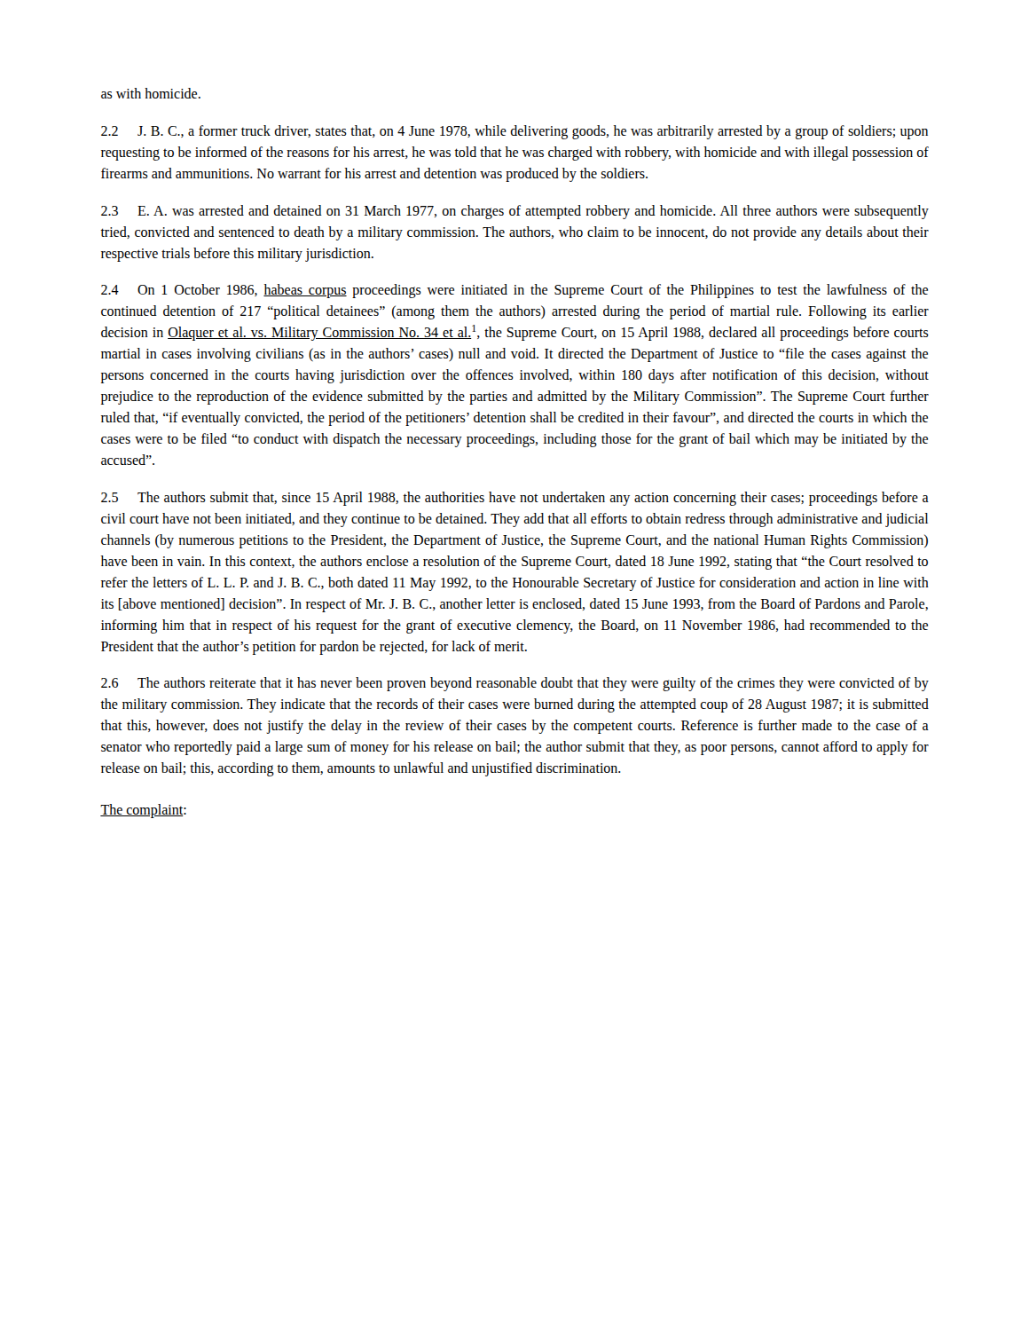as with homicide.
2.2 J. B. C., a former truck driver, states that, on 4 June 1978, while delivering goods, he was arbitrarily arrested by a group of soldiers; upon requesting to be informed of the reasons for his arrest, he was told that he was charged with robbery, with homicide and with illegal possession of firearms and ammunitions. No warrant for his arrest and detention was produced by the soldiers.
2.3 E. A. was arrested and detained on 31 March 1977, on charges of attempted robbery and homicide. All three authors were subsequently tried, convicted and sentenced to death by a military commission. The authors, who claim to be innocent, do not provide any details about their respective trials before this military jurisdiction.
2.4 On 1 October 1986, habeas corpus proceedings were initiated in the Supreme Court of the Philippines to test the lawfulness of the continued detention of 217 “political detainees” (among them the authors) arrested during the period of martial rule. Following its earlier decision in Olaquer et al. vs. Military Commission No. 34 et al.1, the Supreme Court, on 15 April 1988, declared all proceedings before courts martial in cases involving civilians (as in the authors’ cases) null and void. It directed the Department of Justice to “file the cases against the persons concerned in the courts having jurisdiction over the offences involved, within 180 days after notification of this decision, without prejudice to the reproduction of the evidence submitted by the parties and admitted by the Military Commission”. The Supreme Court further ruled that, “if eventually convicted, the period of the petitioners’ detention shall be credited in their favour”, and directed the courts in which the cases were to be filed “to conduct with dispatch the necessary proceedings, including those for the grant of bail which may be initiated by the accused”.
2.5 The authors submit that, since 15 April 1988, the authorities have not undertaken any action concerning their cases; proceedings before a civil court have not been initiated, and they continue to be detained. They add that all efforts to obtain redress through administrative and judicial channels (by numerous petitions to the President, the Department of Justice, the Supreme Court, and the national Human Rights Commission) have been in vain. In this context, the authors enclose a resolution of the Supreme Court, dated 18 June 1992, stating that “the Court resolved to refer the letters of L. L. P. and J. B. C., both dated 11 May 1992, to the Honourable Secretary of Justice for consideration and action in line with its [above mentioned] decision”. In respect of Mr. J. B. C., another letter is enclosed, dated 15 June 1993, from the Board of Pardons and Parole, informing him that in respect of his request for the grant of executive clemency, the Board, on 11 November 1986, had recommended to the President that the author’s petition for pardon be rejected, for lack of merit.
2.6 The authors reiterate that it has never been proven beyond reasonable doubt that they were guilty of the crimes they were convicted of by the military commission. They indicate that the records of their cases were burned during the attempted coup of 28 August 1987; it is submitted that this, however, does not justify the delay in the review of their cases by the competent courts. Reference is further made to the case of a senator who reportedly paid a large sum of money for his release on bail; the author submit that they, as poor persons, cannot afford to apply for release on bail; this, according to them, amounts to unlawful and unjustified discrimination.
The complaint: